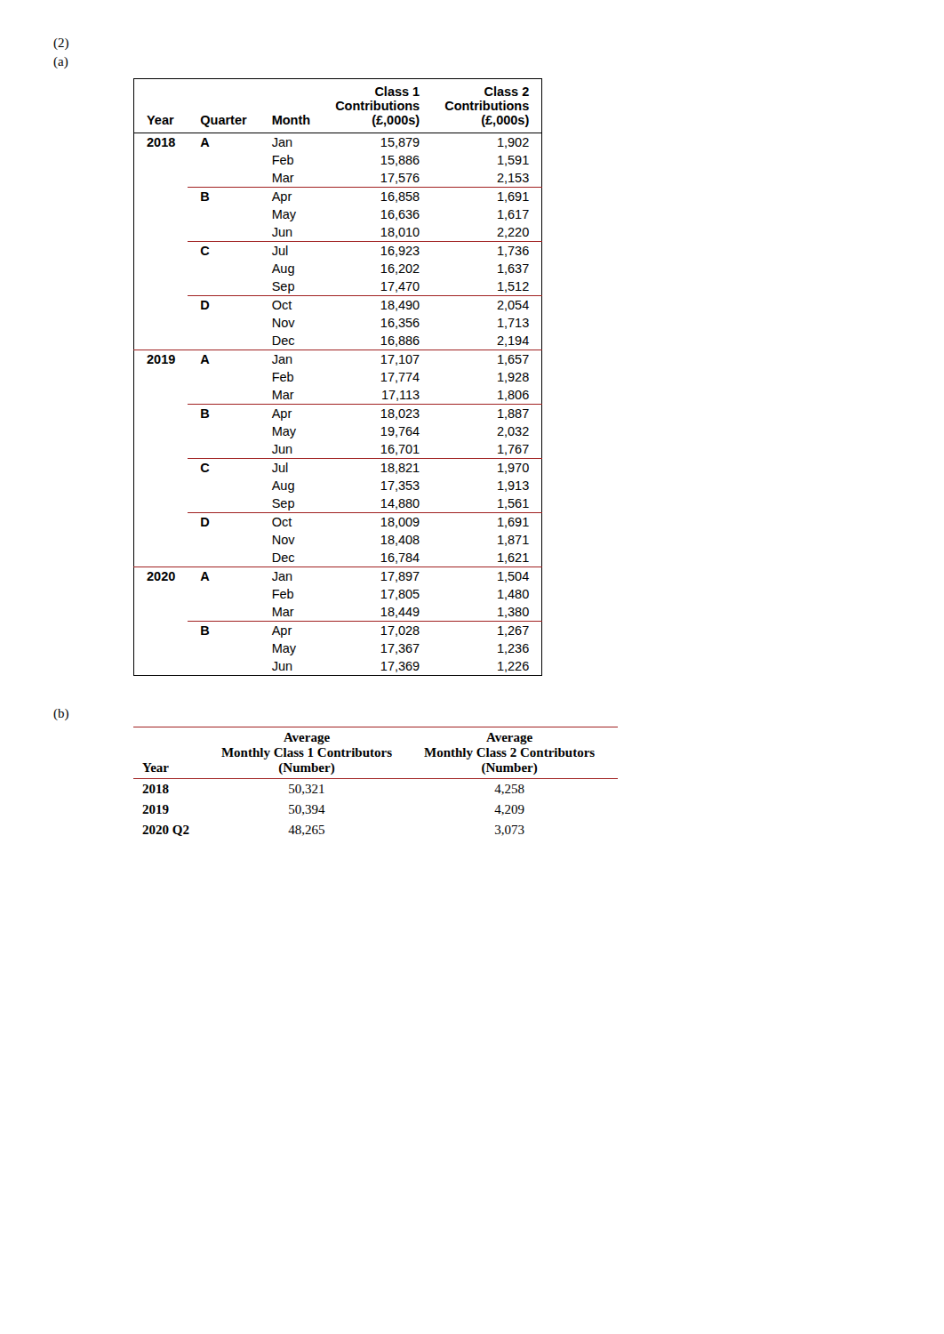(2)
(a)
| Year | Quarter | Month | Class 1 Contributions (£,000s) | Class 2 Contributions (£,000s) |
| --- | --- | --- | --- | --- |
| 2018 | A | Jan | 15,879 | 1,902 |
| | | Feb | 15,886 | 1,591 |
| | | Mar | 17,576 | 2,153 |
| | B | Apr | 16,858 | 1,691 |
| | | May | 16,636 | 1,617 |
| | | Jun | 18,010 | 2,220 |
| | C | Jul | 16,923 | 1,736 |
| | | Aug | 16,202 | 1,637 |
| | | Sep | 17,470 | 1,512 |
| | D | Oct | 18,490 | 2,054 |
| | | Nov | 16,356 | 1,713 |
| | | Dec | 16,886 | 2,194 |
| 2019 | A | Jan | 17,107 | 1,657 |
| | | Feb | 17,774 | 1,928 |
| | | Mar | 17,113 | 1,806 |
| | B | Apr | 18,023 | 1,887 |
| | | May | 19,764 | 2,032 |
| | | Jun | 16,701 | 1,767 |
| | C | Jul | 18,821 | 1,970 |
| | | Aug | 17,353 | 1,913 |
| | | Sep | 14,880 | 1,561 |
| | D | Oct | 18,009 | 1,691 |
| | | Nov | 18,408 | 1,871 |
| | | Dec | 16,784 | 1,621 |
| 2020 | A | Jan | 17,897 | 1,504 |
| | | Feb | 17,805 | 1,480 |
| | | Mar | 18,449 | 1,380 |
| | B | Apr | 17,028 | 1,267 |
| | | May | 17,367 | 1,236 |
| | | Jun | 17,369 | 1,226 |
(b)
| Year | Average Monthly Class 1 Contributors (Number) | Average Monthly Class 2 Contributors (Number) |
| --- | --- | --- |
| 2018 | 50,321 | 4,258 |
| 2019 | 50,394 | 4,209 |
| 2020 Q2 | 48,265 | 3,073 |